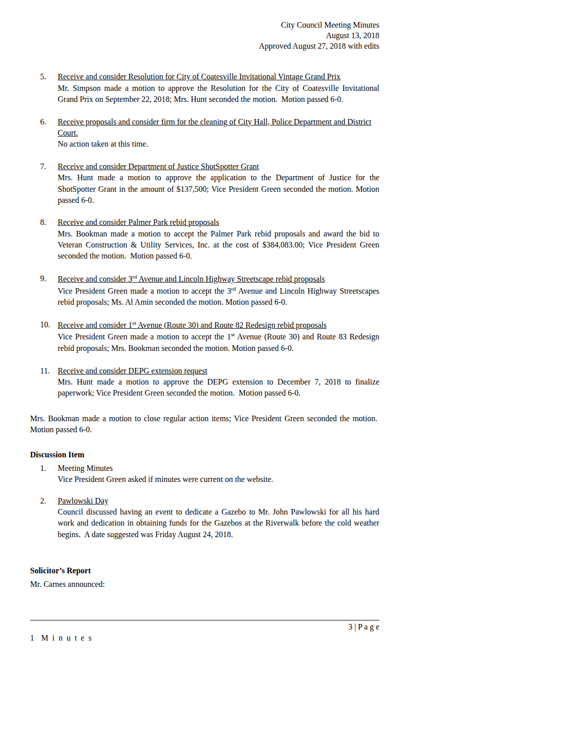City Council Meeting Minutes
August 13, 2018
Approved August 27, 2018 with edits
5. Receive and consider Resolution for City of Coatesville Invitational Vintage Grand Prix Mr. Simpson made a motion to approve the Resolution for the City of Coatesville Invitational Grand Prix on September 22, 2018; Mrs. Hunt seconded the motion. Motion passed 6-0.
6. Receive proposals and consider firm for the cleaning of City Hall, Police Department and District Court. No action taken at this time.
7. Receive and consider Department of Justice ShotSpotter Grant Mrs. Hunt made a motion to approve the application to the Department of Justice for the ShotSpotter Grant in the amount of $137,500; Vice President Green seconded the motion. Motion passed 6-0.
8. Receive and consider Palmer Park rebid proposals Mrs. Bookman made a motion to accept the Palmer Park rebid proposals and award the bid to Veteran Construction & Utility Services, Inc. at the cost of $384,083.00; Vice President Green seconded the motion. Motion passed 6-0.
9. Receive and consider 3rd Avenue and Lincoln Highway Streetscape rebid proposals Vice President Green made a motion to accept the 3rd Avenue and Lincoln Highway Streetscapes rebid proposals; Ms. Al Amin seconded the motion. Motion passed 6-0.
10. Receive and consider 1st Avenue (Route 30) and Route 82 Redesign rebid proposals Vice President Green made a motion to accept the 1st Avenue (Route 30) and Route 83 Redesign rebid proposals; Mrs. Bookman seconded the motion. Motion passed 6-0.
11. Receive and consider DEPG extension request Mrs. Hunt made a motion to approve the DEPG extension to December 7, 2018 to finalize paperwork; Vice President Green seconded the motion. Motion passed 6-0.
Mrs. Bookman made a motion to close regular action items; Vice President Green seconded the motion. Motion passed 6-0.
Discussion Item
1. Meeting Minutes Vice President Green asked if minutes were current on the website.
2. Pawlowski Day Council discussed having an event to dedicate a Gazebo to Mr. John Pawlowski for all his hard work and dedication in obtaining funds for the Gazebos at the Riverwalk before the cold weather begins. A date suggested was Friday August 24, 2018.
Solicitor’s Report
Mr. Carnes announced:
3 | P a g e
1 M i n u t e s